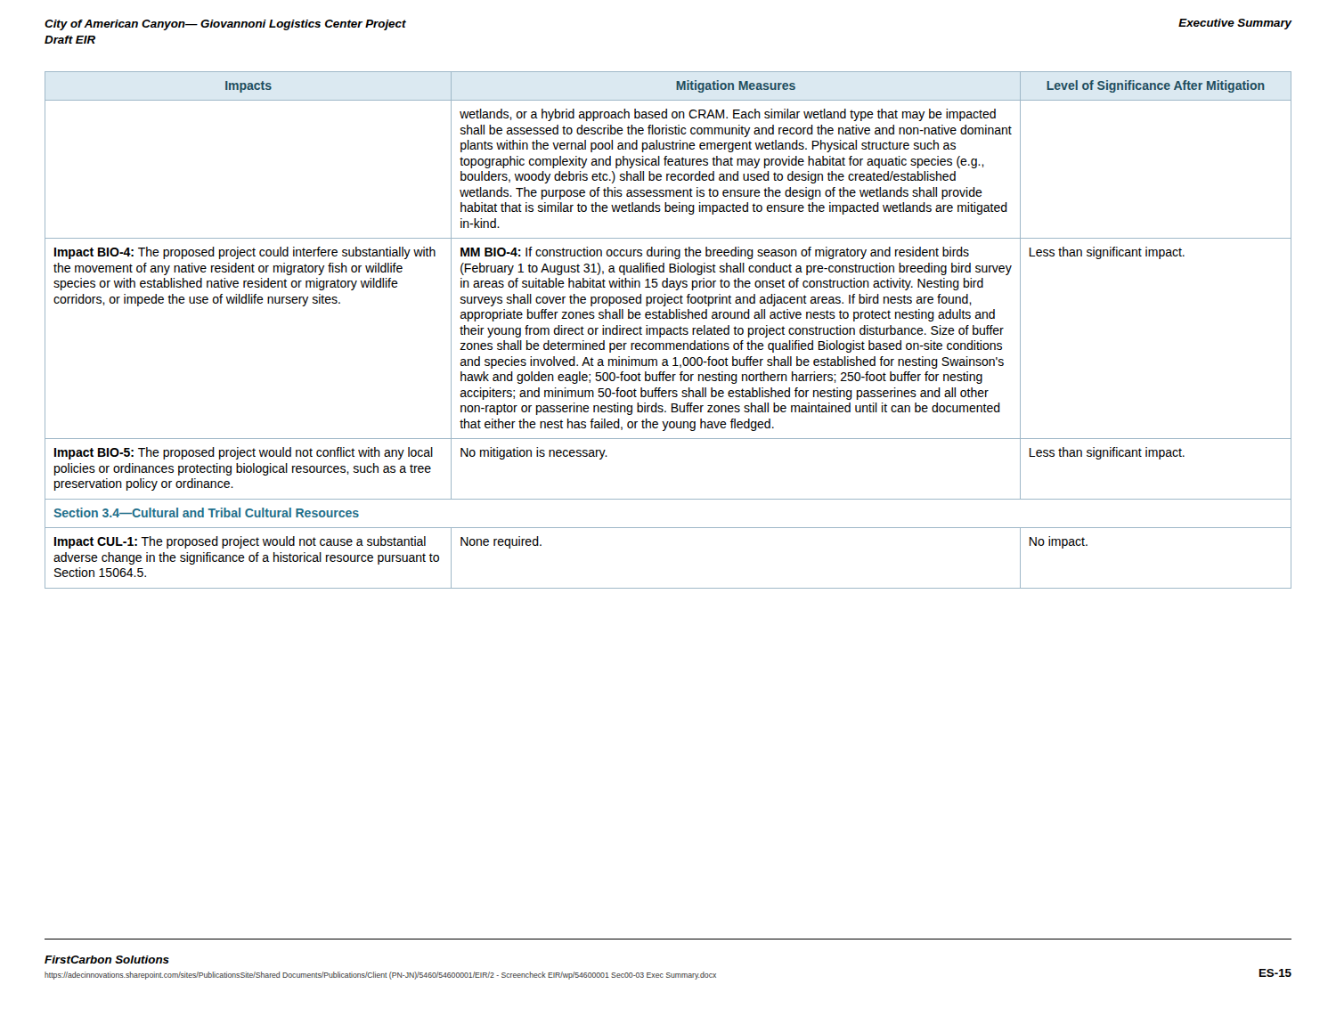City of American Canyon— Giovannoni Logistics Center Project
Draft EIR
Executive Summary
| Impacts | Mitigation Measures | Level of Significance After Mitigation |
| --- | --- | --- |
| | wetlands, or a hybrid approach based on CRAM. Each similar wetland type that may be impacted shall be assessed to describe the floristic community and record the native and non-native dominant plants within the vernal pool and palustrine emergent wetlands. Physical structure such as topographic complexity and physical features that may provide habitat for aquatic species (e.g., boulders, woody debris etc.) shall be recorded and used to design the created/established wetlands. The purpose of this assessment is to ensure the design of the wetlands shall provide habitat that is similar to the wetlands being impacted to ensure the impacted wetlands are mitigated in-kind. | |
| Impact BIO-4: The proposed project could interfere substantially with the movement of any native resident or migratory fish or wildlife species or with established native resident or migratory wildlife corridors, or impede the use of wildlife nursery sites. | MM BIO-4: If construction occurs during the breeding season of migratory and resident birds (February 1 to August 31), a qualified Biologist shall conduct a pre-construction breeding bird survey in areas of suitable habitat within 15 days prior to the onset of construction activity. Nesting bird surveys shall cover the proposed project footprint and adjacent areas. If bird nests are found, appropriate buffer zones shall be established around all active nests to protect nesting adults and their young from direct or indirect impacts related to project construction disturbance. Size of buffer zones shall be determined per recommendations of the qualified Biologist based on-site conditions and species involved. At a minimum a 1,000-foot buffer shall be established for nesting Swainson's hawk and golden eagle; 500-foot buffer for nesting northern harriers; 250-foot buffer for nesting accipiters; and minimum 50-foot buffers shall be established for nesting passerines and all other non-raptor or passerine nesting birds. Buffer zones shall be maintained until it can be documented that either the nest has failed, or the young have fledged. | Less than significant impact. |
| Impact BIO-5: The proposed project would not conflict with any local policies or ordinances protecting biological resources, such as a tree preservation policy or ordinance. | No mitigation is necessary. | Less than significant impact. |
| Section 3.4—Cultural and Tribal Cultural Resources |
| Impact CUL-1: The proposed project would not cause a substantial adverse change in the significance of a historical resource pursuant to Section 15064.5. | None required. | No impact. |
FirstCarbon Solutions https://adecinnovations.sharepoint.com/sites/PublicationsSite/Shared Documents/Publications/Client (PN-JN)/5460/54600001/EIR/2 - Screencheck EIR/wp/54600001 Sec00-03 Exec Summary.docx
ES-15